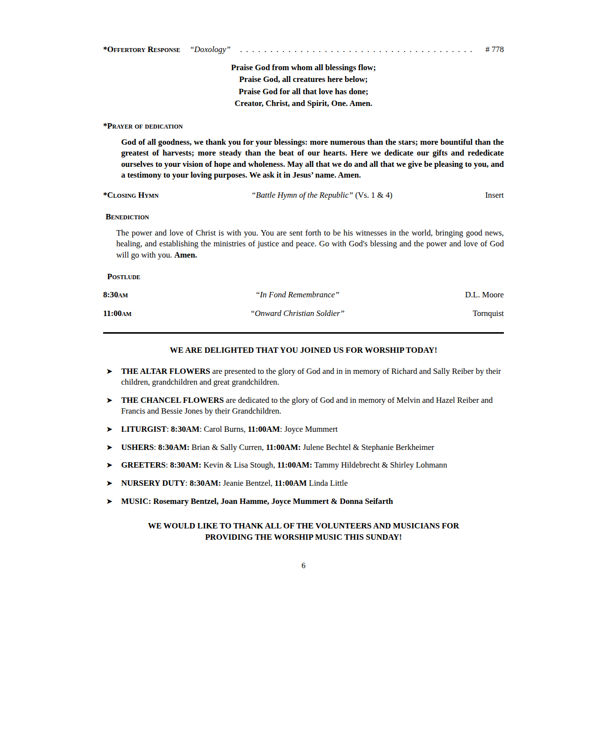*Offertory Response “Doxology” . . . . . . . . . . . . . . . . . . . . . . . . . . . . . . . . . . . . . . . # 778
Praise God from whom all blessings flow;
Praise God, all creatures here below;
Praise God for all that love has done;
Creator, Christ, and Spirit, One. Amen.
*Prayer of dedication
God of all goodness, we thank you for your blessings: more numerous than the stars; more bountiful than the greatest of harvests; more steady than the beat of our hearts. Here we dedicate our gifts and rededicate ourselves to your vision of hope and wholeness. May all that we do and all that we give be pleasing to you, and a testimony to your loving purposes. We ask it in Jesus’ name. Amen.
*Closing Hymn “Battle Hymn of the Republic” (Vs. 1 & 4) Insert
Benediction
The power and love of Christ is with you. You are sent forth to be his witnesses in the world, bringing good news, healing, and establishing the ministries of justice and peace. Go with God's blessing and the power and love of God will go with you. Amen.
Postlude
8:30am “In Fond Remembrance” D.L. Moore
11:00am “Onward Christian Soldier” Tornquist
WE ARE DELIGHTED THAT YOU JOINED US FOR WORSHIP TODAY!
THE ALTAR FLOWERS are presented to the glory of God and in in memory of Richard and Sally Reiber by their children, grandchildren and great grandchildren.
THE CHANCEL FLOWERS are dedicated to the glory of God and in memory of Melvin and Hazel Reiber and Francis and Bessie Jones by their Grandchildren.
LITURGIST: 8:30AM: Carol Burns, 11:00AM: Joyce Mummert
USHERS: 8:30AM: Brian & Sally Curren, 11:00AM: Julene Bechtel & Stephanie Berkheimer
GREETERS: 8:30AM: Kevin & Lisa Stough, 11:00AM: Tammy Hildebrecht & Shirley Lohmann
NURSERY DUTY: 8:30AM: Jeanie Bentzel, 11:00AM Linda Little
MUSIC: Rosemary Bentzel, Joan Hamme, Joyce Mummert & Donna Seifarth
WE WOULD LIKE TO THANK ALL OF THE VOLUNTEERS AND MUSICIANS FOR
PROVIDING THE WORSHIP MUSIC THIS SUNDAY!
6